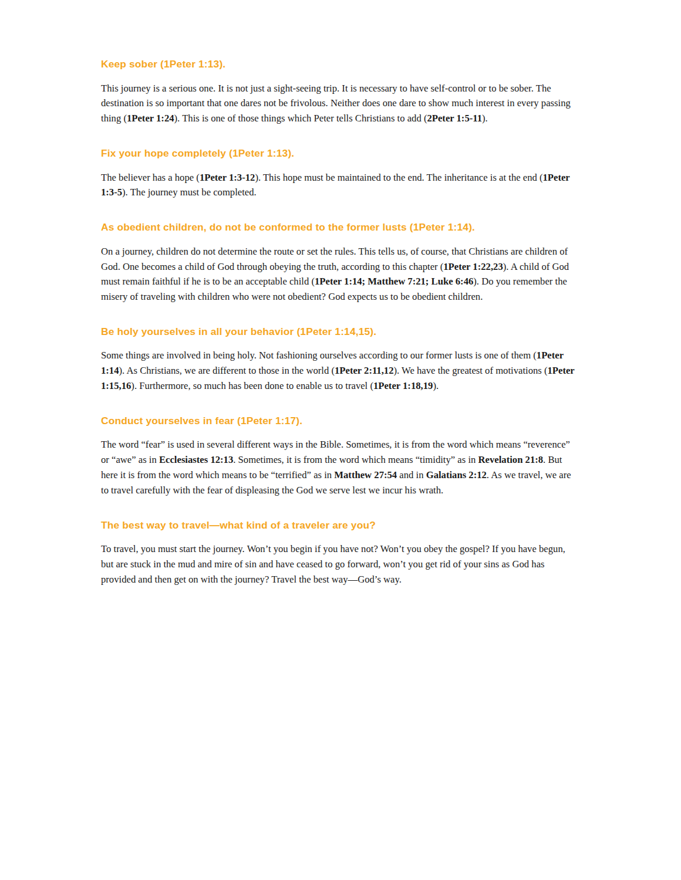Keep sober (1Peter 1:13).
This journey is a serious one. It is not just a sight-seeing trip. It is necessary to have self-control or to be sober. The destination is so important that one dares not be frivolous. Neither does one dare to show much interest in every passing thing (1Peter 1:24). This is one of those things which Peter tells Christians to add (2Peter 1:5-11).
Fix your hope completely (1Peter 1:13).
The believer has a hope (1Peter 1:3-12). This hope must be maintained to the end. The inheritance is at the end (1Peter 1:3-5). The journey must be completed.
As obedient children, do not be conformed to the former lusts (1Peter 1:14).
On a journey, children do not determine the route or set the rules. This tells us, of course, that Christians are children of God. One becomes a child of God through obeying the truth, according to this chapter (1Peter 1:22,23). A child of God must remain faithful if he is to be an acceptable child (1Peter 1:14; Matthew 7:21; Luke 6:46). Do you remember the misery of traveling with children who were not obedient? God expects us to be obedient children.
Be holy yourselves in all your behavior (1Peter 1:14,15).
Some things are involved in being holy. Not fashioning ourselves according to our former lusts is one of them (1Peter 1:14). As Christians, we are different to those in the world (1Peter 2:11,12). We have the greatest of motivations (1Peter 1:15,16). Furthermore, so much has been done to enable us to travel (1Peter 1:18,19).
Conduct yourselves in fear (1Peter 1:17).
The word “fear” is used in several different ways in the Bible. Sometimes, it is from the word which means “reverence” or “awe” as in Ecclesiastes 12:13. Sometimes, it is from the word which means “timidity” as in Revelation 21:8. But here it is from the word which means to be “terrified” as in Matthew 27:54 and in Galatians 2:12. As we travel, we are to travel carefully with the fear of displeasing the God we serve lest we incur his wrath.
The best way to travel—what kind of a traveler are you?
To travel, you must start the journey. Won’t you begin if you have not? Won’t you obey the gospel? If you have begun, but are stuck in the mud and mire of sin and have ceased to go forward, won’t you get rid of your sins as God has provided and then get on with the journey? Travel the best way—God’s way.